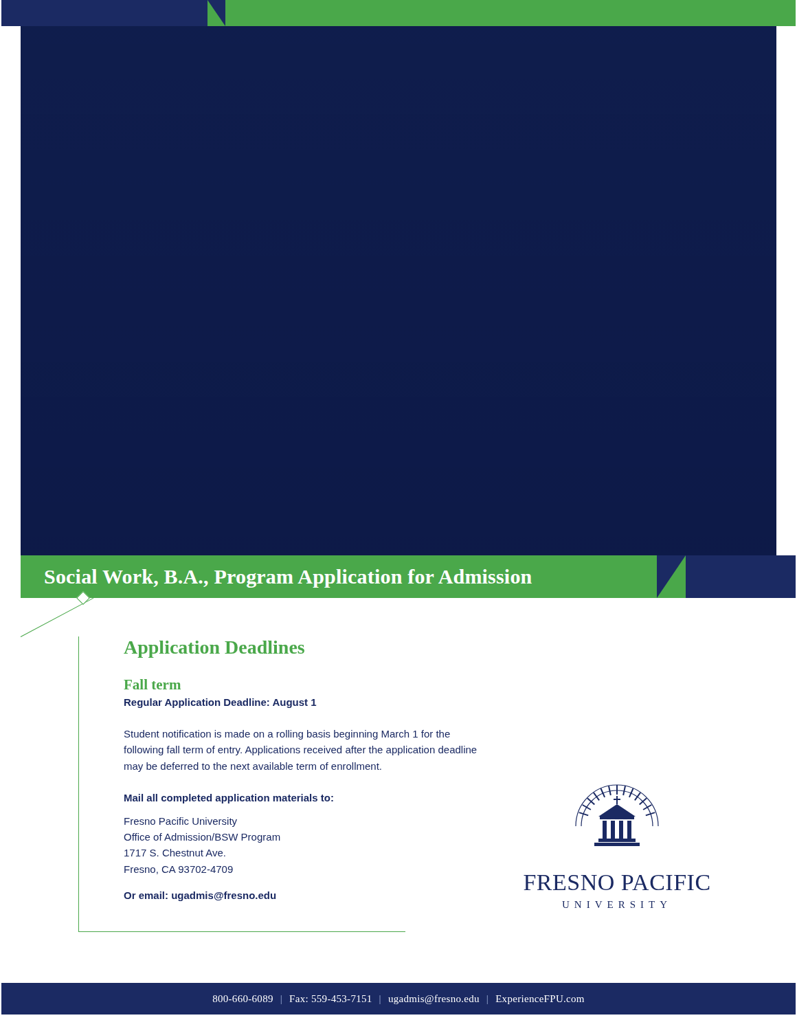Social Work, B.A., Program Application for Admission
Application Deadlines
Fall term
Regular Application Deadline: August 1
Student notification is made on a rolling basis beginning March 1 for the following fall term of entry. Applications received after the application deadline may be deferred to the next available term of enrollment.
Mail all completed application materials to:
Fresno Pacific University
Office of Admission/BSW Program
1717 S. Chestnut Ave.
Fresno, CA 93702-4709
Or email: ugadmis@fresno.edu
FRESNO PACIFIC
UNIVERSITY
800-660-6089 | Fax: 559-453-7151 | ugadmis@fresno.edu | ExperienceFPU.com